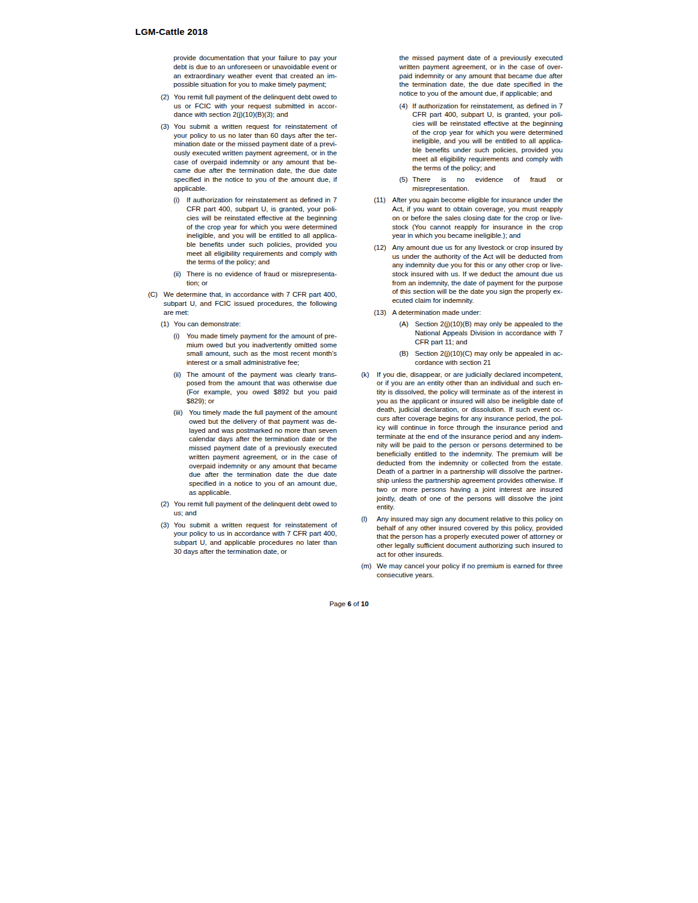LGM-Cattle 2018
provide documentation that your failure to pay your debt is due to an unforeseen or unavoidable event or an extraordinary weather event that created an impossible situation for you to make timely payment;
(2)
You remit full payment of the delinquent debt owed to us or FCIC with your request submitted in accordance with section 2(j)(10)(B)(3); and
(3)
You submit a written request for reinstatement of your policy to us no later than 60 days after the termination date or the missed payment date of a previously executed written payment agreement, or in the case of overpaid indemnity or any amount that became due after the termination date, the due date specified in the notice to you of the amount due, if applicable.
(i)
If authorization for reinstatement as defined in 7 CFR part 400, subpart U, is granted, your policies will be reinstated effective at the beginning of the crop year for which you were determined ineligible, and you will be entitled to all applicable benefits under such policies, provided you meet all eligibility requirements and comply with the terms of the policy; and
(ii)
There is no evidence of fraud or misrepresentation; or
(C)
We determine that, in accordance with 7 CFR part 400, subpart U, and FCIC issued procedures, the following are met:
(1)
You can demonstrate:
(i)
You made timely payment for the amount of premium owed but you inadvertently omitted some small amount, such as the most recent month’s interest or a small administrative fee;
(ii)
The amount of the payment was clearly transposed from the amount that was otherwise due (For example, you owed $892 but you paid $829); or
(iii)
You timely made the full payment of the amount owed but the delivery of that payment was delayed and was postmarked no more than seven calendar days after the termination date or the missed payment date of a previously executed written payment agreement, or in the case of overpaid indemnity or any amount that became due after the termination date the due date specified in a notice to you of an amount due, as applicable.
(2)
You remit full payment of the delinquent debt owed to us; and
(3)
You submit a written request for reinstatement of your policy to us in accordance with 7 CFR part 400, subpart U, and applicable procedures no later than 30 days after the termination date, or
the missed payment date of a previously executed written payment agreement, or in the case of overpaid indemnity or any amount that became due after the termination date, the due date specified in the notice to you of the amount due, if applicable; and
(4)
If authorization for reinstatement, as defined in 7 CFR part 400, subpart U, is granted, your policies will be reinstated effective at the beginning of the crop year for which you were determined ineligible, and you will be entitled to all applicable benefits under such policies, provided you meet all eligibility requirements and comply with the terms of the policy; and
(5)
There is no evidence of fraud or misrepresentation.
(11)
After you again become eligible for insurance under the Act, if you want to obtain coverage, you must reapply on or before the sales closing date for the crop or livestock (You cannot reapply for insurance in the crop year in which you became ineligible.); and
(12)
Any amount due us for any livestock or crop insured by us under the authority of the Act will be deducted from any indemnity due you for this or any other crop or livestock insured with us. If we deduct the amount due us from an indemnity, the date of payment for the purpose of this section will be the date you sign the properly executed claim for indemnity.
(13)
A determination made under:
(A)
Section 2(j)(10)(B) may only be appealed to the National Appeals Division in accordance with 7 CFR part 11; and
(B)
Section 2(j)(10)(C) may only be appealed in accordance with section 21
(k)
If you die, disappear, or are judicially declared incompetent, or if you are an entity other than an individual and such entity is dissolved, the policy will terminate as of the interest in you as the applicant or insured will also be ineligible date of death, judicial declaration, or dissolution. If such event occurs after coverage begins for any insurance period, the policy will continue in force through the insurance period and terminate at the end of the insurance period and any indemnity will be paid to the person or persons determined to be beneficially entitled to the indemnity. The premium will be deducted from the indemnity or collected from the estate. Death of a partner in a partnership will dissolve the partnership unless the partnership agreement provides otherwise. If two or more persons having a joint interest are insured jointly, death of one of the persons will dissolve the joint entity.
(l)
Any insured may sign any document relative to this policy on behalf of any other insured covered by this policy, provided that the person has a properly executed power of attorney or other legally sufficient document authorizing such insured to act for other insureds.
(m)
We may cancel your policy if no premium is earned for three consecutive years.
Page 6 of 10